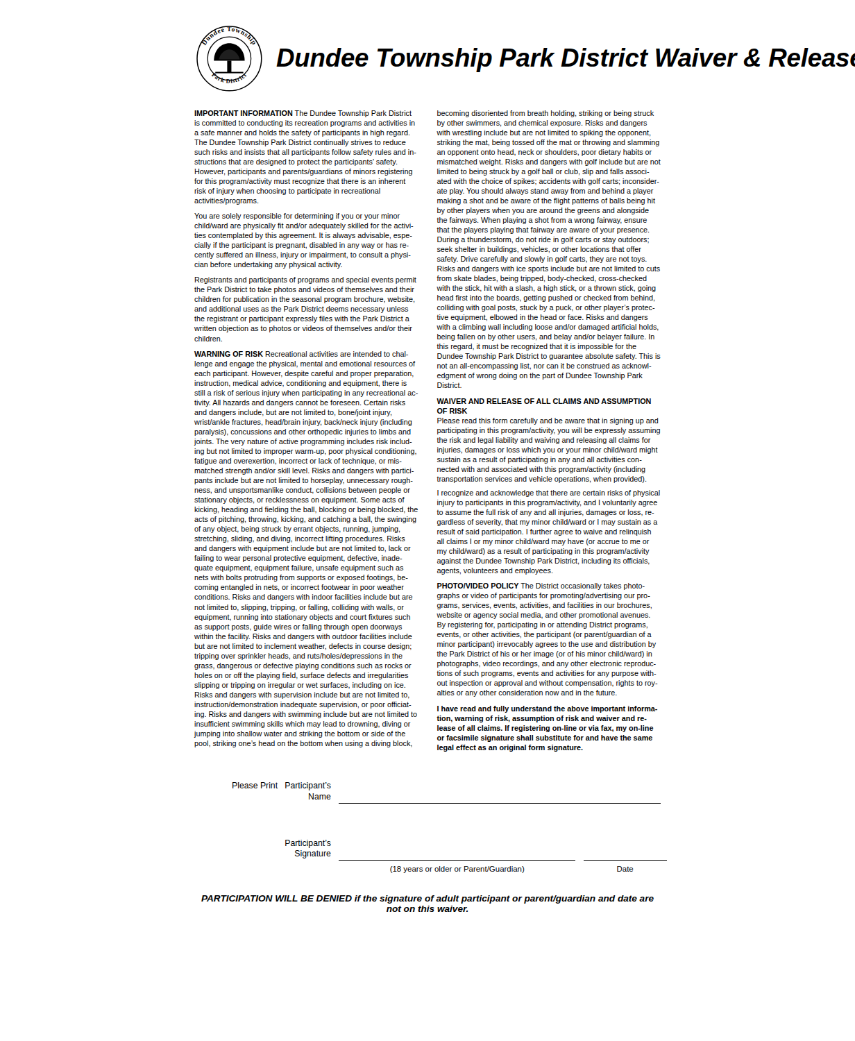Dundee Township Park District
Dundee Township Park District Waiver & Release
IMPORTANT INFORMATION The Dundee Township Park District is committed to conducting its recreation programs and activities in a safe manner and holds the safety of participants in high regard. The Dundee Township Park District continually strives to reduce such risks and insists that all participants follow safety rules and instructions that are designed to protect the participants’ safety. However, participants and parents/guardians of minors registering for this program/activity must recognize that there is an inherent risk of injury when choosing to participate in recreational activities/programs.
You are solely responsible for determining if you or your minor child/ward are physically fit and/or adequately skilled for the activities contemplated by this agreement. It is always advisable, especially if the participant is pregnant, disabled in any way or has recently suffered an illness, injury or impairment, to consult a physician before undertaking any physical activity.
Registrants and participants of programs and special events permit the Park District to take photos and videos of themselves and their children for publication in the seasonal program brochure, website, and additional uses as the Park District deems necessary unless the registrant or participant expressly files with the Park District a written objection as to photos or videos of themselves and/or their children.
WARNING OF RISK Recreational activities are intended to challenge and engage the physical, mental and emotional resources of each participant. However, despite careful and proper preparation, instruction, medical advice, conditioning and equipment, there is still a risk of serious injury when participating in any recreational activity. All hazards and dangers cannot be foreseen. Certain risks and dangers include, but are not limited to, bone/joint injury, wrist/ankle fractures, head/brain injury, back/neck injury (including paralysis), concussions and other orthopedic injuries to limbs and joints. The very nature of active programming includes risk including but not limited to improper warm-up, poor physical conditioning, fatigue and overexertion, incorrect or lack of technique, or mismatched strength and/or skill level. Risks and dangers with participants include but are not limited to horseplay, unnecessary roughness, and unsportsmanlike conduct, collisions between people or stationary objects, or recklessness on equipment. Some acts of kicking, heading and fielding the ball, blocking or being blocked, the acts of pitching, throwing, kicking, and catching a ball, the swinging of any object, being struck by errant objects, running, jumping, stretching, sliding, and diving, incorrect lifting procedures. Risks and dangers with equipment include but are not limited to, lack or failing to wear personal protective equipment, defective, inadequate equipment, equipment failure, unsafe equipment such as nets with bolts protruding from supports or exposed footings, becoming entangled in nets, or incorrect footwear in poor weather conditions. Risks and dangers with indoor facilities include but are not limited to, slipping, tripping, or falling, colliding with walls, or equipment, running into stationary objects and court fixtures such as support posts, guide wires or falling through open doorways within the facility. Risks and dangers with outdoor facilities include but are not limited to inclement weather, defects in course design; tripping over sprinkler heads, and ruts/holes/depressions in the grass, dangerous or defective playing conditions such as rocks or holes on or off the playing field, surface defects and irregularities slipping or tripping on irregular or wet surfaces, including on ice. Risks and dangers with supervision include but are not limited to, instruction/demonstration inadequate supervision, or poor officiating. Risks and dangers with swimming include but are not limited to insufficient swimming skills which may lead to drowning, diving or jumping into shallow water and striking the bottom or side of the pool, striking one’s head on the bottom when using a diving block, becoming disoriented from breath holding, striking or being struck by other swimmers, and chemical exposure. Risks and dangers with wrestling include but are not limited to spiking the opponent, striking the mat, being tossed off the mat or throwing and slamming an opponent onto head, neck or shoulders, poor dietary habits or mismatched weight. Risks and dangers with golf include but are not limited to being struck by a golf ball or club, slip and falls associated with the choice of spikes; accidents with golf carts; inconsiderate play. You should always stand away from and behind a player making a shot and be aware of the flight patterns of balls being hit by other players when you are around the greens and alongside the fairways. When playing a shot from a wrong fairway, ensure that the players playing that fairway are aware of your presence. During a thunderstorm, do not ride in golf carts or stay outdoors; seek shelter in buildings, vehicles, or other locations that offer safety. Drive carefully and slowly in golf carts, they are not toys. Risks and dangers with ice sports include but are not limited to cuts from skate blades, being tripped, body-checked, cross-checked with the stick, hit with a slash, a high stick, or a thrown stick, going head first into the boards, getting pushed or checked from behind, colliding with goal posts, stuck by a puck, or other player’s protective equipment, elbowed in the head or face. Risks and dangers with a climbing wall including loose and/or damaged artificial holds, being fallen on by other users, and belay and/or belayer failure. In this regard, it must be recognized that it is impossible for the Dundee Township Park District to guarantee absolute safety. This is not an all-encompassing list, nor can it be construed as acknowledgment of wrong doing on the part of Dundee Township Park District.
WAIVER AND RELEASE OF ALL CLAIMS AND ASSUMPTION OF RISK
Please read this form carefully and be aware that in signing up and participating in this program/activity, you will be expressly assuming the risk and legal liability and waiving and releasing all claims for injuries, damages or loss which you or your minor child/ward might sustain as a result of participating in any and all activities connected with and associated with this program/activity (including transportation services and vehicle operations, when provided).
I recognize and acknowledge that there are certain risks of physical injury to participants in this program/activity, and I voluntarily agree to assume the full risk of any and all injuries, damages or loss, regardless of severity, that my minor child/ward or I may sustain as a result of said participation. I further agree to waive and relinquish all claims I or my minor child/ward may have (or accrue to me or my child/ward) as a result of participating in this program/activity against the Dundee Township Park District, including its officials, agents, volunteers and employees.
PHOTO/VIDEO POLICY The District occasionally takes photographs or video of participants for promoting/advertising our programs, services, events, activities, and facilities in our brochures, website or agency social media, and other promotional avenues. By registering for, participating in or attending District programs, events, or other activities, the participant (or parent/guardian of a minor participant) irrevocably agrees to the use and distribution by the Park District of his or her image (or of his minor child/ward) in photographs, video recordings, and any other electronic reproductions of such programs, events and activities for any purpose without inspection or approval and without compensation, rights to royalties or any other consideration now and in the future.
I have read and fully understand the above important information, warning of risk, assumption of risk and waiver and release of all claims. If registering on-line or via fax, my on-line or facsimile signature shall substitute for and have the same legal effect as an original form signature.
Please Print Participant’s Name
Participant’s Signature
(18 years or older or Parent/Guardian)
Date
PARTICIPATION WILL BE DENIED if the signature of adult participant or parent/guardian and date are not on this waiver.